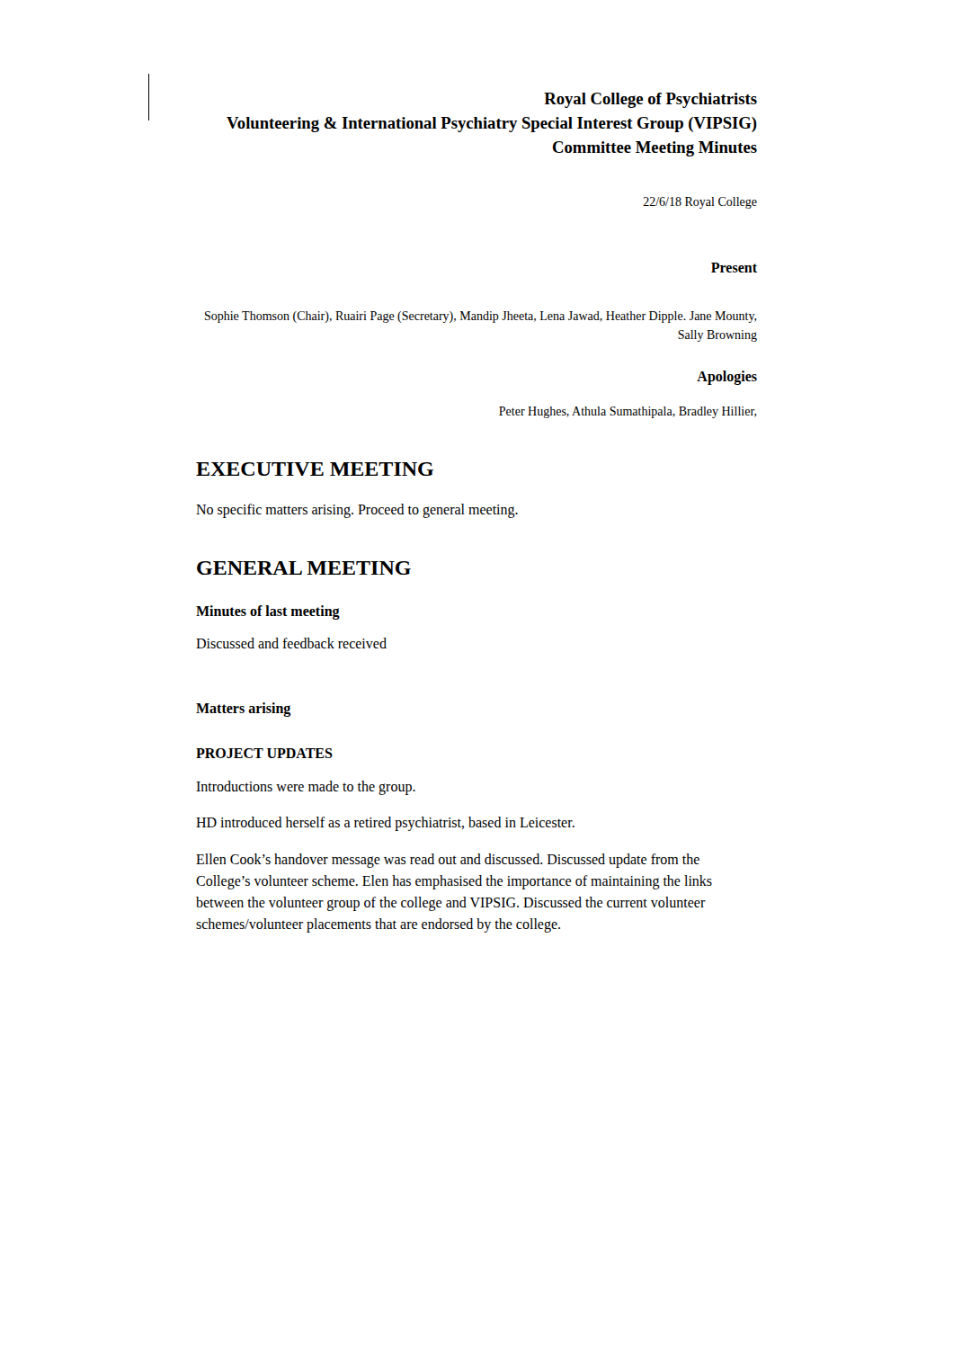Royal College of Psychiatrists Volunteering & International Psychiatry Special Interest Group (VIPSIG) Committee Meeting Minutes
22/6/18 Royal College
Present
Sophie Thomson (Chair), Ruairi Page (Secretary), Mandip Jheeta, Lena Jawad, Heather Dipple. Jane Mounty, Sally Browning
Apologies
Peter Hughes, Athula Sumathipala, Bradley Hillier,
EXECUTIVE MEETING
No specific matters arising. Proceed to general meeting.
GENERAL MEETING
Minutes of last meeting
Discussed and feedback received
Matters arising
PROJECT UPDATES
Introductions were made to the group.
HD introduced herself as a retired psychiatrist, based in Leicester.
Ellen Cook’s handover message was read out and discussed. Discussed update from the College’s volunteer scheme. Elen has emphasised the importance of maintaining the links between the volunteer group of the college and VIPSIG. Discussed the current volunteer schemes/volunteer placements that are endorsed by the college.